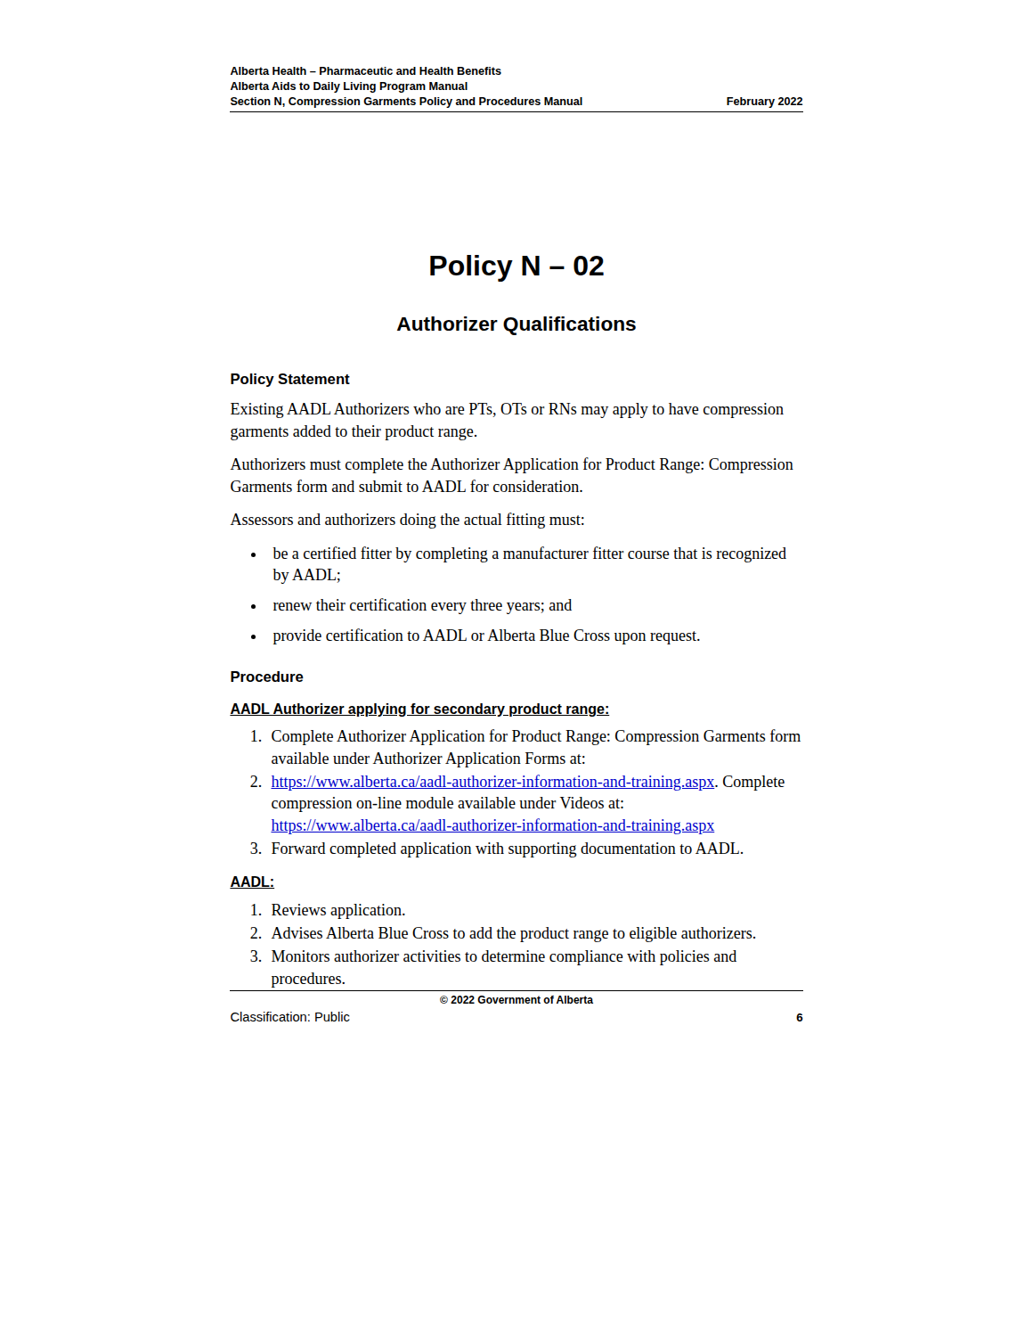Alberta Health – Pharmaceutic and Health Benefits Alberta Aids to Daily Living Program Manual
Section N, Compression Garments Policy and Procedures Manual February 2022
Policy N – 02
Authorizer Qualifications
Policy Statement
Existing AADL Authorizers who are PTs, OTs or RNs may apply to have compression garments added to their product range.
Authorizers must complete the Authorizer Application for Product Range: Compression Garments form and submit to AADL for consideration.
Assessors and authorizers doing the actual fitting must:
be a certified fitter by completing a manufacturer fitter course that is recognized by AADL;
renew their certification every three years; and
provide certification to AADL or Alberta Blue Cross upon request.
Procedure
AADL Authorizer applying for secondary product range:
Complete Authorizer Application for Product Range: Compression Garments form available under Authorizer Application Forms at:
https://www.alberta.ca/aadl-authorizer-information-and-training.aspx. Complete compression on-line module available under Videos at:
https://www.alberta.ca/aadl-authorizer-information-and-training.aspx
Forward completed application with supporting documentation to AADL.
AADL:
Reviews application.
Advises Alberta Blue Cross to add the product range to eligible authorizers.
Monitors authorizer activities to determine compliance with policies and procedures.
© 2022 Government of Alberta
Classification: Public 6